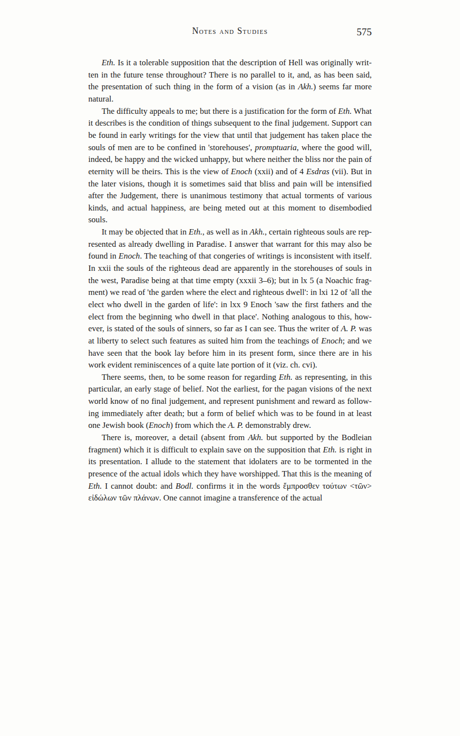Notes and Studies 575
Eth. Is it a tolerable supposition that the description of Hell was originally written in the future tense throughout? There is no parallel to it, and, as has been said, the presentation of such thing in the form of a vision (as in Akh.) seems far more natural.
The difficulty appeals to me; but there is a justification for the form of Eth. What it describes is the condition of things subsequent to the final judgement. Support can be found in early writings for the view that until that judgement has taken place the souls of men are to be confined in 'storehouses', promptuaria, where the good will, indeed, be happy and the wicked unhappy, but where neither the bliss nor the pain of eternity will be theirs. This is the view of Enoch (xxii) and of 4 Esdras (vii). But in the later visions, though it is sometimes said that bliss and pain will be intensified after the Judgement, there is unanimous testimony that actual torments of various kinds, and actual happiness, are being meted out at this moment to disembodied souls.
It may be objected that in Eth., as well as in Akh., certain righteous souls are represented as already dwelling in Paradise. I answer that warrant for this may also be found in Enoch. The teaching of that congeries of writings is inconsistent with itself. In xxii the souls of the righteous dead are apparently in the storehouses of souls in the west, Paradise being at that time empty (xxxii 3–6); but in lx 5 (a Noachic fragment) we read of 'the garden where the elect and righteous dwell': in lxi 12 of 'all the elect who dwell in the garden of life': in lxx 9 Enoch 'saw the first fathers and the elect from the beginning who dwell in that place'. Nothing analogous to this, however, is stated of the souls of sinners, so far as I can see. Thus the writer of A. P. was at liberty to select such features as suited him from the teachings of Enoch; and we have seen that the book lay before him in its present form, since there are in his work evident reminiscences of a quite late portion of it (viz. ch. cvi).
There seems, then, to be some reason for regarding Eth. as representing, in this particular, an early stage of belief. Not the earliest, for the pagan visions of the next world know of no final judgement, and represent punishment and reward as following immediately after death; but a form of belief which was to be found in at least one Jewish book (Enoch) from which the A. P. demonstrably drew.
There is, moreover, a detail (absent from Akh. but supported by the Bodleian fragment) which it is difficult to explain save on the supposition that Eth. is right in its presentation. I allude to the statement that idolaters are to be tormented in the presence of the actual idols which they have worshipped. That this is the meaning of Eth. I cannot doubt: and Bodl. confirms it in the words ἔμπροσθεν τούτων <τῶν> εἰδώλων τῶν πλάνων. One cannot imagine a transference of the actual